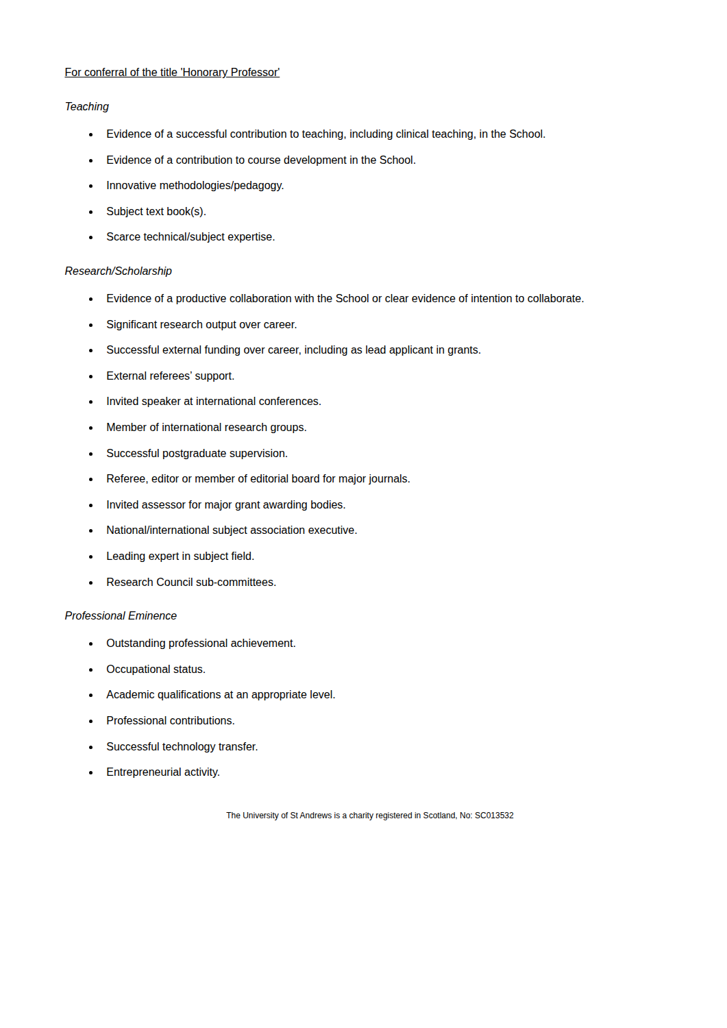For conferral of the title 'Honorary Professor'
Teaching
Evidence of a successful contribution to teaching, including clinical teaching, in the School.
Evidence of a contribution to course development in the School.
Innovative methodologies/pedagogy.
Subject text book(s).
Scarce technical/subject expertise.
Research/Scholarship
Evidence of a productive collaboration with the School or clear evidence of intention to collaborate.
Significant research output over career.
Successful external funding over career, including as lead applicant in grants.
External referees’ support.
Invited speaker at international conferences.
Member of international research groups.
Successful postgraduate supervision.
Referee, editor or member of editorial board for major journals.
Invited assessor for major grant awarding bodies.
National/international subject association executive.
Leading expert in subject field.
Research Council sub-committees.
Professional Eminence
Outstanding professional achievement.
Occupational status.
Academic qualifications at an appropriate level.
Professional contributions.
Successful technology transfer.
Entrepreneurial activity.
The University of St Andrews is a charity registered in Scotland, No: SC013532